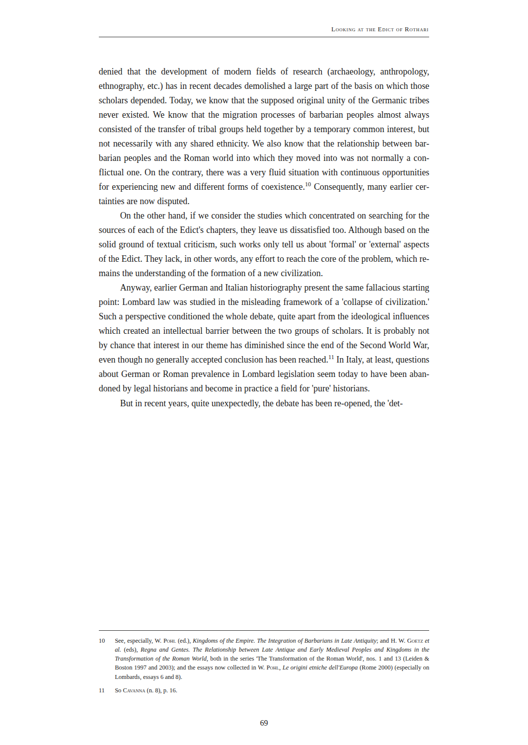Looking at the Edict of Rothari
denied that the development of modern fields of research (archaeology, anthropology, ethnography, etc.) has in recent decades demolished a large part of the basis on which those scholars depended. Today, we know that the supposed original unity of the Germanic tribes never existed. We know that the migration processes of barbarian peoples almost always consisted of the transfer of tribal groups held together by a temporary common interest, but not necessarily with any shared ethnicity. We also know that the relationship between barbarian peoples and the Roman world into which they moved into was not normally a conflictual one. On the contrary, there was a very fluid situation with continuous opportunities for experiencing new and different forms of coexistence.10 Consequently, many earlier certainties are now disputed.
On the other hand, if we consider the studies which concentrated on searching for the sources of each of the Edict's chapters, they leave us dissatisfied too. Although based on the solid ground of textual criticism, such works only tell us about 'formal' or 'external' aspects of the Edict. They lack, in other words, any effort to reach the core of the problem, which remains the understanding of the formation of a new civilization.
Anyway, earlier German and Italian historiography present the same fallacious starting point: Lombard law was studied in the misleading framework of a 'collapse of civilization.' Such a perspective conditioned the whole debate, quite apart from the ideological influences which created an intellectual barrier between the two groups of scholars. It is probably not by chance that interest in our theme has diminished since the end of the Second World War, even though no generally accepted conclusion has been reached.11 In Italy, at least, questions about German or Roman prevalence in Lombard legislation seem today to have been abandoned by legal historians and become in practice a field for 'pure' historians.
But in recent years, quite unexpectedly, the debate has been re-opened, the 'det-
10 See, especially, W. Pohl (ed.), Kingdoms of the Empire. The Integration of Barbarians in Late Antiquity; and H. W. Goetz et al. (eds), Regna and Gentes. The Relationship between Late Antique and Early Medieval Peoples and Kingdoms in the Transformation of the Roman World, both in the series 'The Transformation of the Roman World', nos. 1 and 13 (Leiden & Boston 1997 and 2003); and the essays now collected in W. Pohl, Le origini etniche dell'Europa (Rome 2000) (especially on Lombards, essays 6 and 8).
11 So Cavanna (n. 8), p. 16.
69